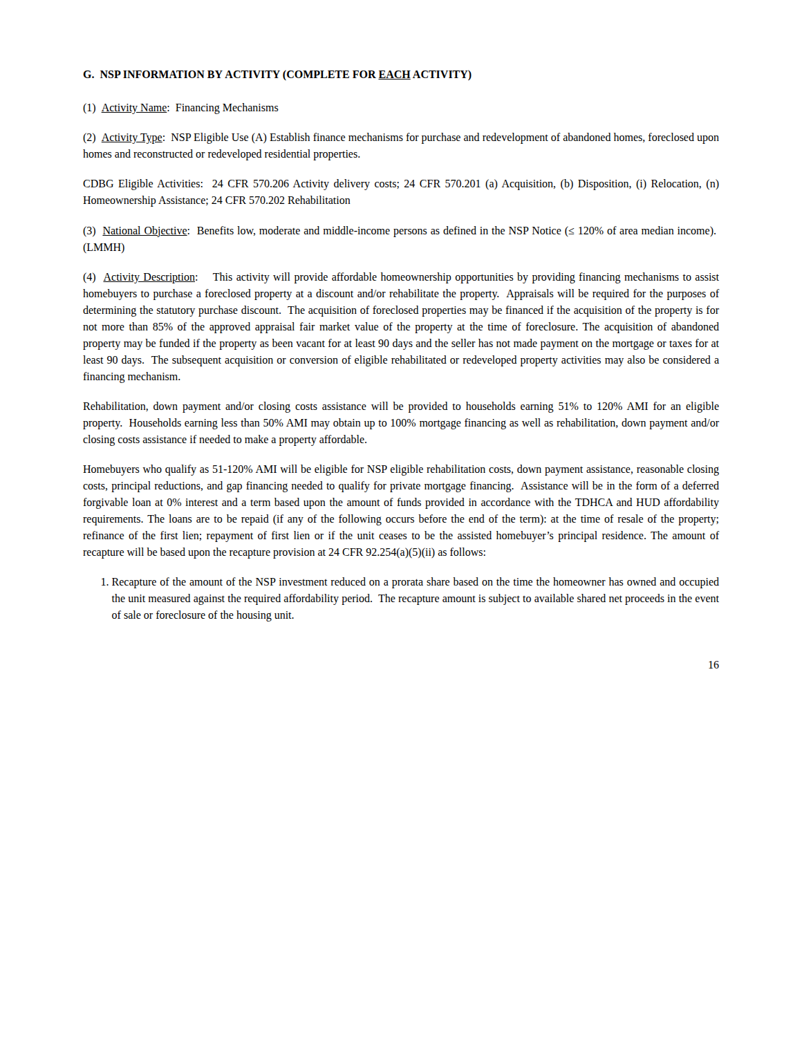G. NSP INFORMATION BY ACTIVITY (COMPLETE FOR EACH ACTIVITY)
(1) Activity Name: Financing Mechanisms
(2) Activity Type: NSP Eligible Use (A) Establish finance mechanisms for purchase and redevelopment of abandoned homes, foreclosed upon homes and reconstructed or redeveloped residential properties.
CDBG Eligible Activities: 24 CFR 570.206 Activity delivery costs; 24 CFR 570.201 (a) Acquisition, (b) Disposition, (i) Relocation, (n) Homeownership Assistance; 24 CFR 570.202 Rehabilitation
(3) National Objective: Benefits low, moderate and middle-income persons as defined in the NSP Notice (≤ 120% of area median income). (LMMH)
(4) Activity Description: This activity will provide affordable homeownership opportunities by providing financing mechanisms to assist homebuyers to purchase a foreclosed property at a discount and/or rehabilitate the property. Appraisals will be required for the purposes of determining the statutory purchase discount. The acquisition of foreclosed properties may be financed if the acquisition of the property is for not more than 85% of the approved appraisal fair market value of the property at the time of foreclosure. The acquisition of abandoned property may be funded if the property as been vacant for at least 90 days and the seller has not made payment on the mortgage or taxes for at least 90 days. The subsequent acquisition or conversion of eligible rehabilitated or redeveloped property activities may also be considered a financing mechanism.
Rehabilitation, down payment and/or closing costs assistance will be provided to households earning 51% to 120% AMI for an eligible property. Households earning less than 50% AMI may obtain up to 100% mortgage financing as well as rehabilitation, down payment and/or closing costs assistance if needed to make a property affordable.
Homebuyers who qualify as 51-120% AMI will be eligible for NSP eligible rehabilitation costs, down payment assistance, reasonable closing costs, principal reductions, and gap financing needed to qualify for private mortgage financing. Assistance will be in the form of a deferred forgivable loan at 0% interest and a term based upon the amount of funds provided in accordance with the TDHCA and HUD affordability requirements. The loans are to be repaid (if any of the following occurs before the end of the term): at the time of resale of the property; refinance of the first lien; repayment of first lien or if the unit ceases to be the assisted homebuyer’s principal residence. The amount of recapture will be based upon the recapture provision at 24 CFR 92.254(a)(5)(ii) as follows:
Recapture of the amount of the NSP investment reduced on a prorata share based on the time the homeowner has owned and occupied the unit measured against the required affordability period. The recapture amount is subject to available shared net proceeds in the event of sale or foreclosure of the housing unit.
16